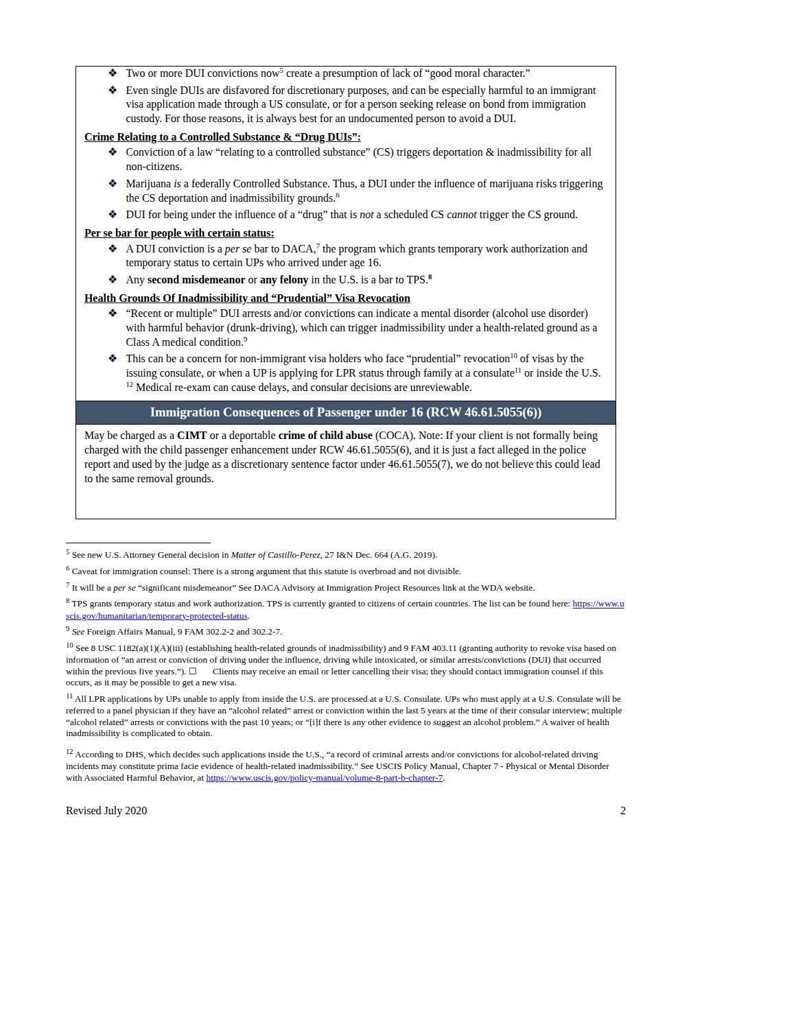Two or more DUI convictions now5 create a presumption of lack of “good moral character.”
Even single DUIs are disfavored for discretionary purposes, and can be especially harmful to an immigrant visa application made through a US consulate, or for a person seeking release on bond from immigration custody. For those reasons, it is always best for an undocumented person to avoid a DUI.
Crime Relating to a Controlled Substance & “Drug DUIs”:
Conviction of a law “relating to a controlled substance” (CS) triggers deportation & inadmissibility for all non-citizens.
Marijuana is a federally Controlled Substance. Thus, a DUI under the influence of marijuana risks triggering the CS deportation and inadmissibility grounds.6
DUI for being under the influence of a “drug” that is not a scheduled CS cannot trigger the CS ground.
Per se bar for people with certain status:
A DUI conviction is a per se bar to DACA,7 the program which grants temporary work authorization and temporary status to certain UPs who arrived under age 16.
Any second misdemeanor or any felony in the U.S. is a bar to TPS.8
Health Grounds Of Inadmissibility and “Prudential” Visa Revocation
“Recent or multiple” DUI arrests and/or convictions can indicate a mental disorder (alcohol use disorder) with harmful behavior (drunk-driving), which can trigger inadmissibility under a health-related ground as a Class A medical condition.9
This can be a concern for non-immigrant visa holders who face “prudential” revocation10 of visas by the issuing consulate, or when a UP is applying for LPR status through family at a consulate11 or inside the U.S. 12 Medical re-exam can cause delays, and consular decisions are unreviewable.
Immigration Consequences of Passenger under 16 (RCW 46.61.5055(6))
May be charged as a CIMT or a deportable crime of child abuse (COCA). Note: If your client is not formally being charged with the child passenger enhancement under RCW 46.61.5055(6), and it is just a fact alleged in the police report and used by the judge as a discretionary sentence factor under 46.61.5055(7), we do not believe this could lead to the same removal grounds.
5 See new U.S. Attorney General decision in Matter of Castillo-Perez, 27 I&N Dec. 664 (A.G. 2019).
6 Caveat for immigration counsel: There is a strong argument that this statute is overbroad and not divisible.
7 It will be a per se “significant misdemeanor” See DACA Advisory at Immigration Project Resources link at the WDA website.
8 TPS grants temporary status and work authorization. TPS is currently granted to citizens of certain countries. The list can be found here: https://www.uscis.gov/humanitarian/temporary-protected-status.
9 See Foreign Affairs Manual, 9 FAM 302.2-2 and 302.2-7.
10 See 8 USC 1182(a)(1)(A)(iii) (establishing health-related grounds of inadmissibility) and 9 FAM 403.11 (granting authority to revoke visa based on information of “an arrest or conviction of driving under the influence, driving while intoxicated, or similar arrests/convictions (DUI) that occurred within the previous five years.”). ☐ Clients may receive an email or letter cancelling their visa; they should contact immigration counsel if this occurs, as it may be possible to get a new visa.
11 All LPR applications by UPs unable to apply from inside the U.S. are processed at a U.S. Consulate. UPs who must apply at a U.S. Consulate will be referred to a panel physician if they have an “alcohol related” arrest or conviction within the last 5 years at the time of their consular interview; multiple “alcohol related” arrests or convictions with the past 10 years; or “[i]f there is any other evidence to suggest an alcohol problem.” A waiver of health inadmissibility is complicated to obtain.
12 According to DHS, which decides such applications inside the U.S., “a record of criminal arrests and/or convictions for alcohol-related driving incidents may constitute prima facie evidence of health-related inadmissibility.” See USCIS Policy Manual, Chapter 7 - Physical or Mental Disorder with Associated Harmful Behavior, at https://www.uscis.gov/policy-manual/volume-8-part-b-chapter-7.
Revised July 2020
2